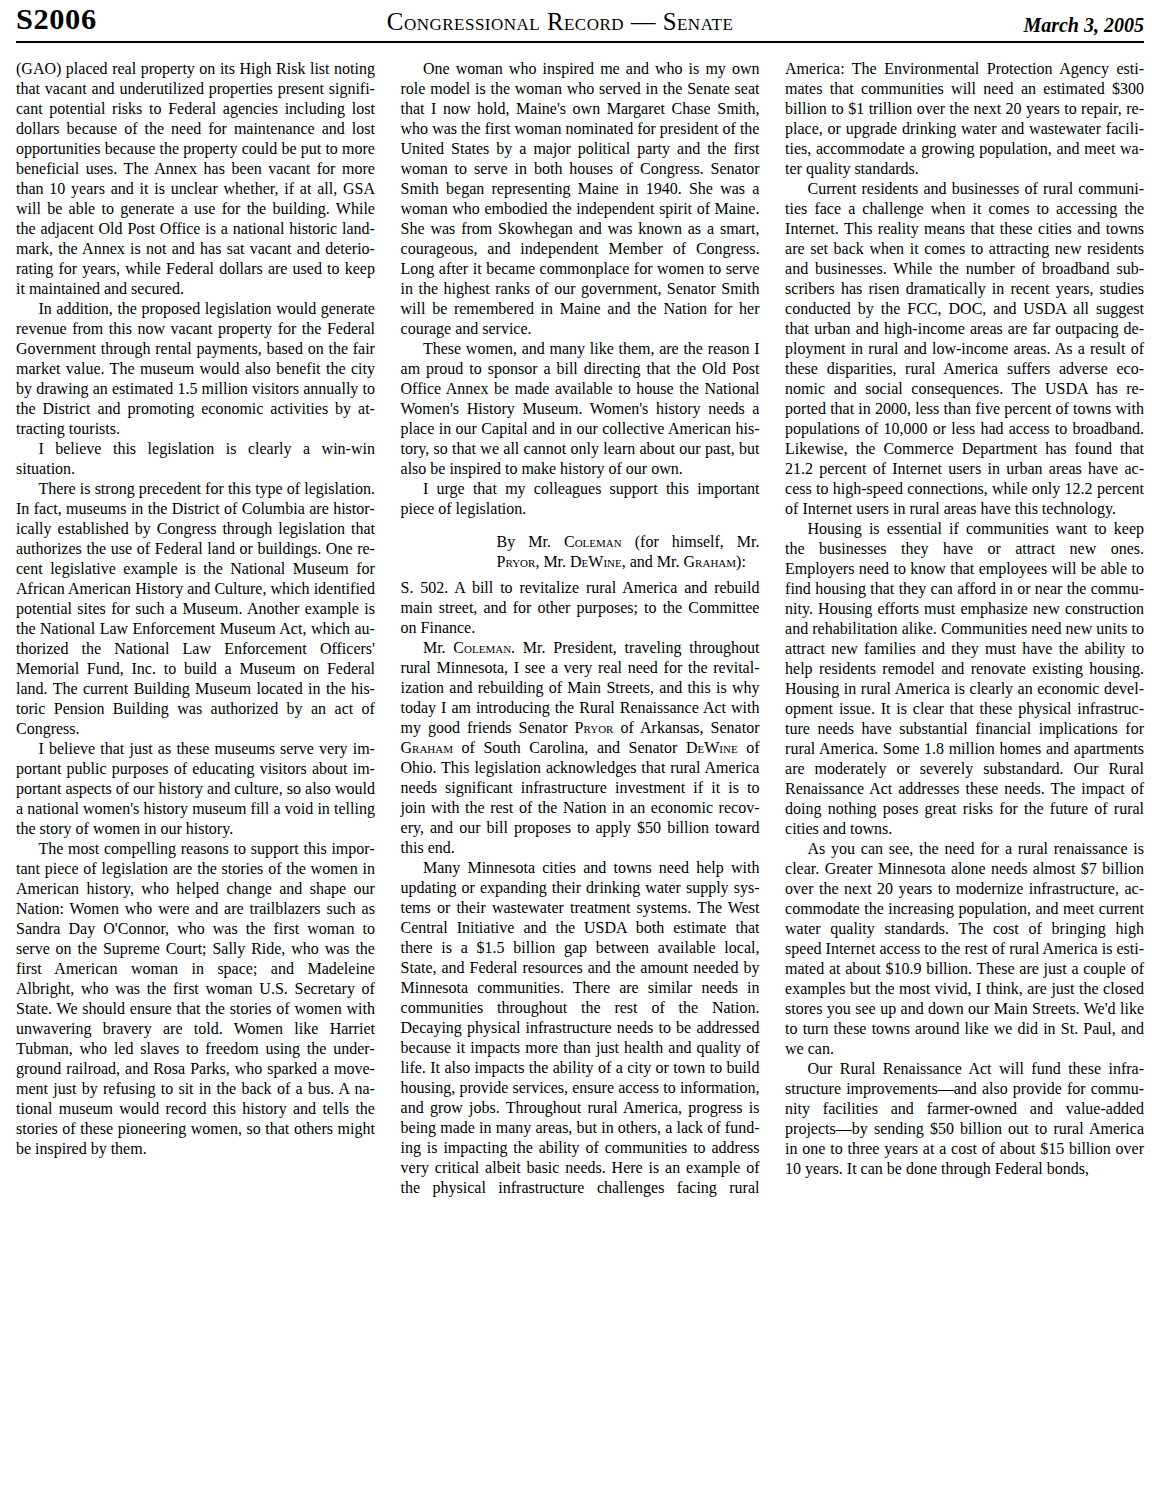S2006
Congressional Record — Senate
March 3, 2005
(GAO) placed real property on its High Risk list noting that vacant and underutilized properties present significant potential risks to Federal agencies including lost dollars because of the need for maintenance and lost opportunities because the property could be put to more beneficial uses. The Annex has been vacant for more than 10 years and it is unclear whether, if at all, GSA will be able to generate a use for the building. While the adjacent Old Post Office is a national historic landmark, the Annex is not and has sat vacant and deteriorating for years, while Federal dollars are used to keep it maintained and secured.
In addition, the proposed legislation would generate revenue from this now vacant property for the Federal Government through rental payments, based on the fair market value. The museum would also benefit the city by drawing an estimated 1.5 million visitors annually to the District and promoting economic activities by attracting tourists.
I believe this legislation is clearly a win-win situation.
There is strong precedent for this type of legislation. In fact, museums in the District of Columbia are historically established by Congress through legislation that authorizes the use of Federal land or buildings. One recent legislative example is the National Museum for African American History and Culture, which identified potential sites for such a Museum. Another example is the National Law Enforcement Museum Act, which authorized the National Law Enforcement Officers' Memorial Fund, Inc. to build a Museum on Federal land. The current Building Museum located in the historic Pension Building was authorized by an act of Congress.
I believe that just as these museums serve very important public purposes of educating visitors about important aspects of our history and culture, so also would a national women's history museum fill a void in telling the story of women in our history.
The most compelling reasons to support this important piece of legislation are the stories of the women in American history, who helped change and shape our Nation: Women who were and are trailblazers such as Sandra Day O'Connor, who was the first woman to serve on the Supreme Court; Sally Ride, who was the first American woman in space; and Madeleine Albright, who was the first woman U.S. Secretary of State. We should ensure that the stories of women with unwavering bravery are told. Women like Harriet Tubman, who led slaves to freedom using the underground railroad, and Rosa Parks, who sparked a movement just by refusing to sit in the back of a bus. A national museum would record this history and tells the stories of these pioneering women, so that others might be inspired by them.
One woman who inspired me and who is my own role model is the woman who served in the Senate seat that I now hold, Maine's own Margaret Chase Smith, who was the first woman nominated for president of the United States by a major political party and the first woman to serve in both houses of Congress. Senator Smith began representing Maine in 1940. She was a woman who embodied the independent spirit of Maine. She was from Skowhegan and was known as a smart, courageous, and independent Member of Congress. Long after it became commonplace for women to serve in the highest ranks of our government, Senator Smith will be remembered in Maine and the Nation for her courage and service.
These women, and many like them, are the reason I am proud to sponsor a bill directing that the Old Post Office Annex be made available to house the National Women's History Museum. Women's history needs a place in our Capital and in our collective American history, so that we all cannot only learn about our past, but also be inspired to make history of our own.
I urge that my colleagues support this important piece of legislation.
By Mr. Coleman (for himself, Mr. Pryor, Mr. DeWine, and Mr. Graham):
S. 502. A bill to revitalize rural America and rebuild main street, and for other purposes; to the Committee on Finance.
Mr. Coleman. Mr. President, traveling throughout rural Minnesota, I see a very real need for the revitalization and rebuilding of Main Streets, and this is why today I am introducing the Rural Renaissance Act with my good friends Senator Pryor of Arkansas, Senator Graham of South Carolina, and Senator DeWine of Ohio. This legislation acknowledges that rural America needs significant infrastructure investment if it is to join with the rest of the Nation in an economic recovery, and our bill proposes to apply $50 billion toward this end.
Many Minnesota cities and towns need help with updating or expanding their drinking water supply systems or their wastewater treatment systems. The West Central Initiative and the USDA both estimate that there is a $1.5 billion gap between available local, State, and Federal resources and the amount needed by Minnesota communities. There are similar needs in communities throughout the rest of the Nation. Decaying physical infrastructure needs to be addressed because it impacts more than just health and quality of life. It also impacts the ability of a city or town to build housing, provide services, ensure access to information, and grow jobs. Throughout rural America, progress is being made in many areas, but in others, a lack of funding is impacting the ability of communities to address very critical albeit basic needs. Here is an example of the physical infrastructure challenges facing rural America: The Environmental Protection Agency estimates that communities will need an estimated $300 billion to $1 trillion over the next 20 years to repair, replace, or upgrade drinking water and wastewater facilities, accommodate a growing population, and meet water quality standards.
Current residents and businesses of rural communities face a challenge when it comes to accessing the Internet. This reality means that these cities and towns are set back when it comes to attracting new residents and businesses. While the number of broadband subscribers has risen dramatically in recent years, studies conducted by the FCC, DOC, and USDA all suggest that urban and high-income areas are far outpacing deployment in rural and low-income areas. As a result of these disparities, rural America suffers adverse economic and social consequences. The USDA has reported that in 2000, less than five percent of towns with populations of 10,000 or less had access to broadband. Likewise, the Commerce Department has found that 21.2 percent of Internet users in urban areas have access to high-speed connections, while only 12.2 percent of Internet users in rural areas have this technology.
Housing is essential if communities want to keep the businesses they have or attract new ones. Employers need to know that employees will be able to find housing that they can afford in or near the community. Housing efforts must emphasize new construction and rehabilitation alike. Communities need new units to attract new families and they must have the ability to help residents remodel and renovate existing housing. Housing in rural America is clearly an economic development issue. It is clear that these physical infrastructure needs have substantial financial implications for rural America. Some 1.8 million homes and apartments are moderately or severely substandard. Our Rural Renaissance Act addresses these needs. The impact of doing nothing poses great risks for the future of rural cities and towns.
As you can see, the need for a rural renaissance is clear. Greater Minnesota alone needs almost $7 billion over the next 20 years to modernize infrastructure, accommodate the increasing population, and meet current water quality standards. The cost of bringing high speed Internet access to the rest of rural America is estimated at about $10.9 billion. These are just a couple of examples but the most vivid, I think, are just the closed stores you see up and down our Main Streets. We'd like to turn these towns around like we did in St. Paul, and we can.
Our Rural Renaissance Act will fund these infrastructure improvements—and also provide for community facilities and farmer-owned and value-added projects—by sending $50 billion out to rural America in one to three years at a cost of about $15 billion over 10 years. It can be done through Federal bonds,